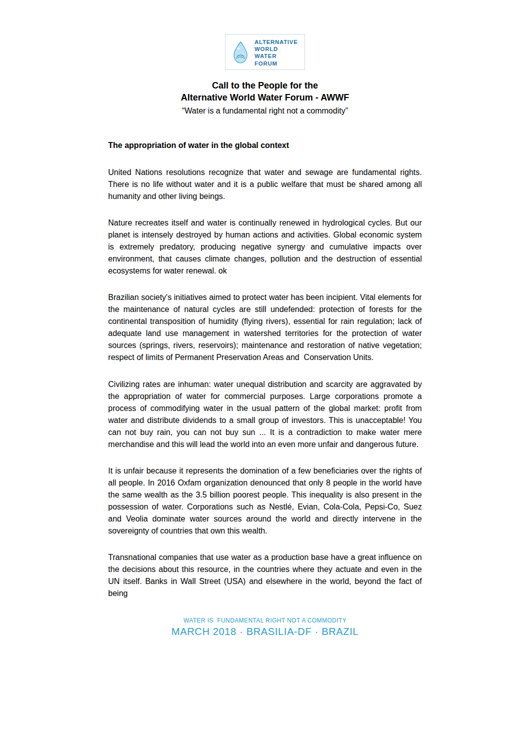ALTERNATIVE
WORLD
WATER
FORUM
Call to the People for the
Alternative World Water Forum - AWWF
“Water is a fundamental right not a commodity”
The appropriation of water in the global context
United Nations resolutions recognize that water and sewage are fundamental rights. There is no life without water and it is a public welfare that must be shared among all humanity and other living beings.
Nature recreates itself and water is continually renewed in hydrological cycles. But our planet is intensely destroyed by human actions and activities. Global economic system is extremely predatory, producing negative synergy and cumulative impacts over environment, that causes climate changes, pollution and the destruction of essential ecosystems for water renewal. ok
Brazilian society's initiatives aimed to protect water has been incipient. Vital elements for the maintenance of natural cycles are still undefended: protection of forests for the continental transposition of humidity (flying rivers), essential for rain regulation; lack of adequate land use management in watershed territories for the protection of water sources (springs, rivers, reservoirs); maintenance and restoration of native vegetation; respect of limits of Permanent Preservation Areas and Conservation Units.
Civilizing rates are inhuman: water unequal distribution and scarcity are aggravated by the appropriation of water for commercial purposes. Large corporations promote a process of commodifying water in the usual pattern of the global market: profit from water and distribute dividends to a small group of investors. This is unacceptable! You can not buy rain, you can not buy sun ... It is a contradiction to make water mere merchandise and this will lead the world into an even more unfair and dangerous future.
It is unfair because it represents the domination of a few beneficiaries over the rights of all people. In 2016 Oxfam organization denounced that only 8 people in the world have the same wealth as the 3.5 billion poorest people. This inequality is also present in the possession of water. Corporations such as Nestlé, Evian, Cola-Cola, Pepsi-Co, Suez and Veolia dominate water sources around the world and directly intervene in the sovereignty of countries that own this wealth.
Transnational companies that use water as a production base have a great influence on the decisions about this resource, in the countries where they actuate and even in the UN itself. Banks in Wall Street (USA) and elsewhere in the world, beyond the fact of being
WATER IS FUNDAMENTAL RIGHT NOT A COMMODITY
MARCH 2018 · BRASILIA-DF · BRAZIL